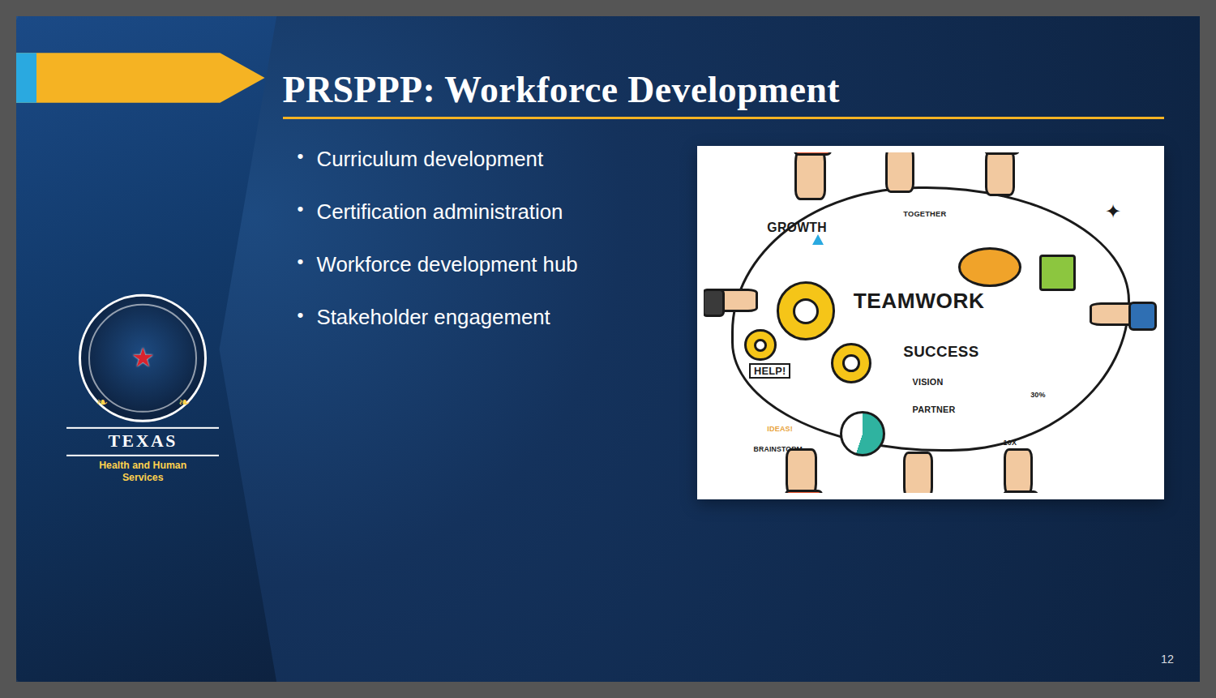❧ ★ ❧
TEXAS
Health and Human
Services
PRSPPP: Workforce Development
Curriculum development
Certification administration
Workforce development hub
Stakeholder engagement
Growth Together Teamwork Success Vision Partner Help! Ideas! Brainstorm 30% 10x
✦
12